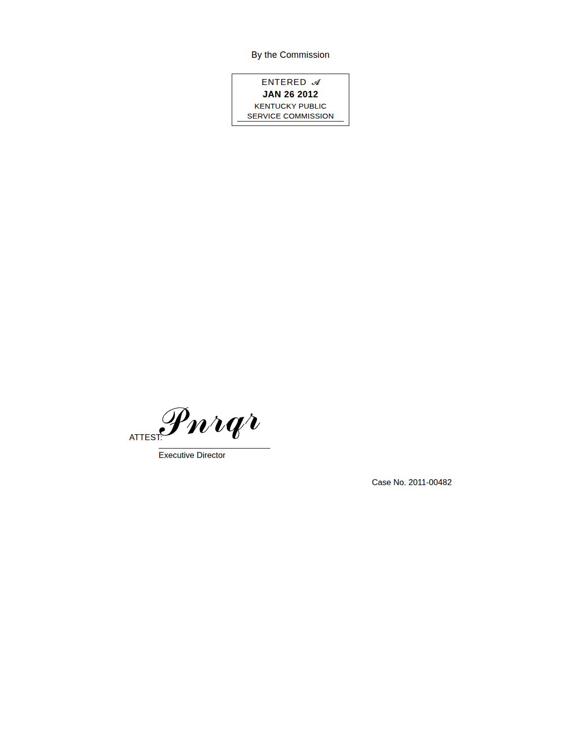By the Commission
ENTERED 𝓐
JAN 26 2012
KENTUCKY PUBLIC SERVICE COMMISSION
ATTEST:
𝒫𝓃𝓇𝓆𝓇
Executive Director
Case No. 2011-00482